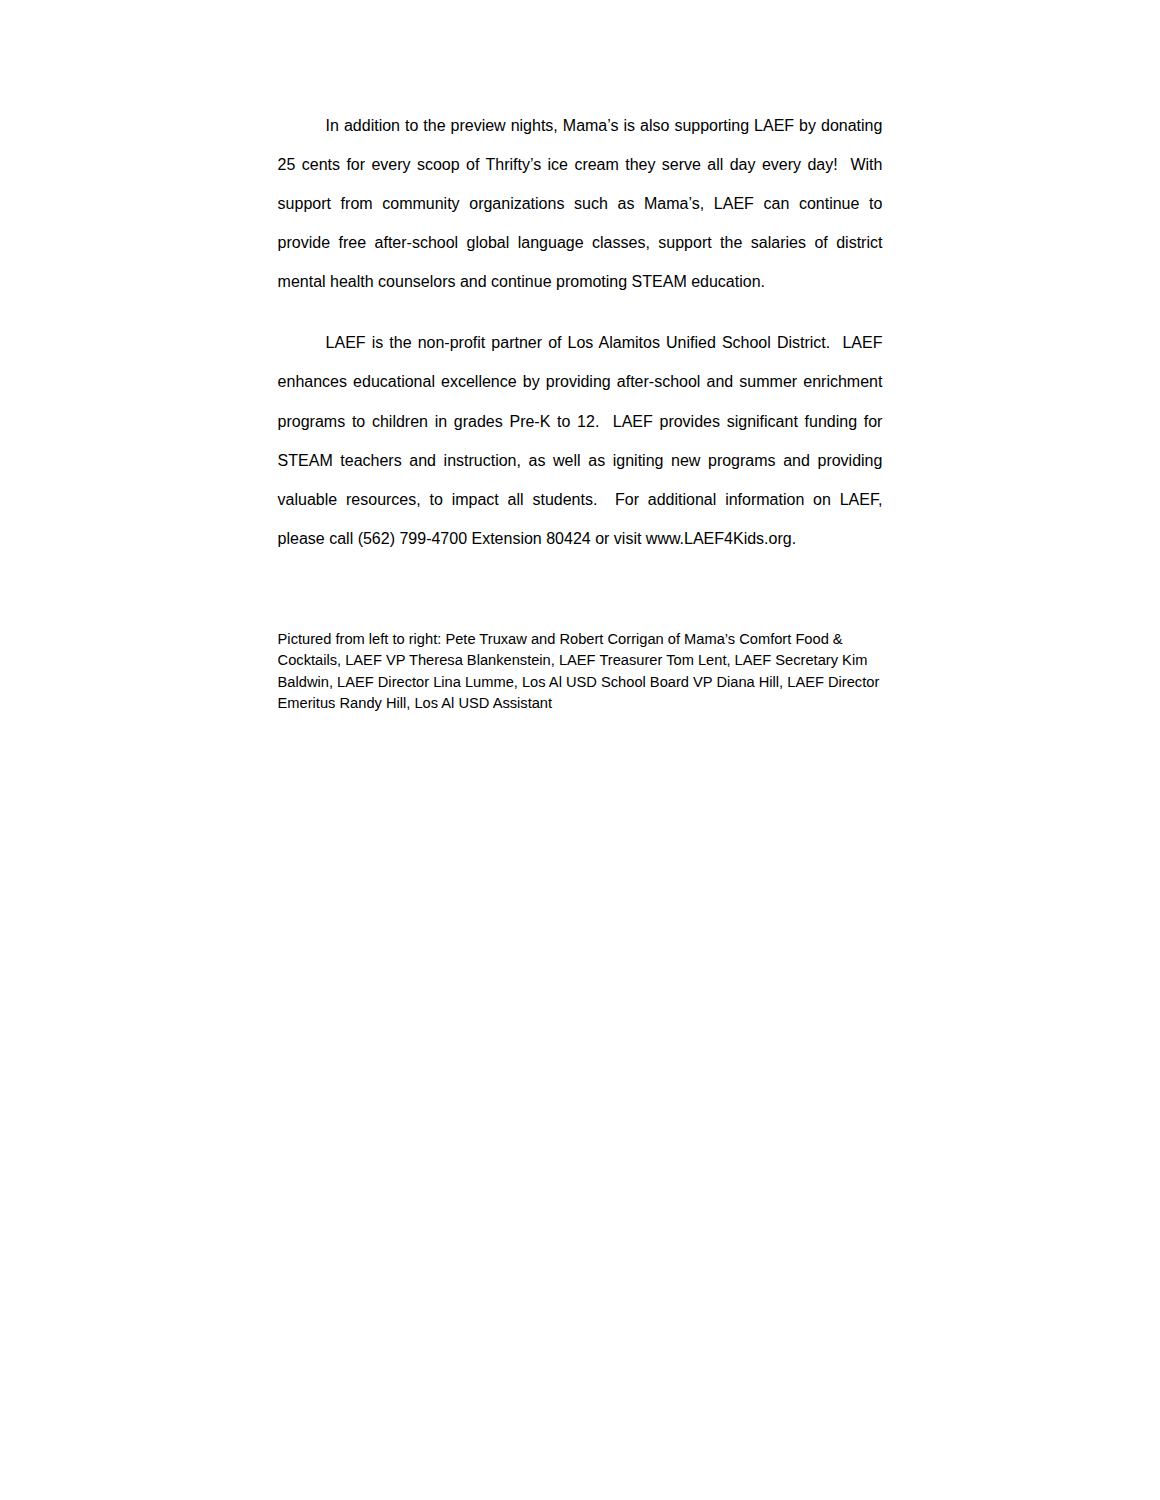In addition to the preview nights, Mama’s is also supporting LAEF by donating 25 cents for every scoop of Thrifty’s ice cream they serve all day every day! With support from community organizations such as Mama’s, LAEF can continue to provide free after-school global language classes, support the salaries of district mental health counselors and continue promoting STEAM education.
LAEF is the non-profit partner of Los Alamitos Unified School District. LAEF enhances educational excellence by providing after-school and summer enrichment programs to children in grades Pre-K to 12. LAEF provides significant funding for STEAM teachers and instruction, as well as igniting new programs and providing valuable resources, to impact all students. For additional information on LAEF, please call (562) 799-4700 Extension 80424 or visit www.LAEF4Kids.org.
Pictured from left to right: Pete Truxaw and Robert Corrigan of Mama’s Comfort Food & Cocktails, LAEF VP Theresa Blankenstein, LAEF Treasurer Tom Lent, LAEF Secretary Kim Baldwin, LAEF Director Lina Lumme, Los Al USD School Board VP Diana Hill, LAEF Director Emeritus Randy Hill, Los Al USD Assistant